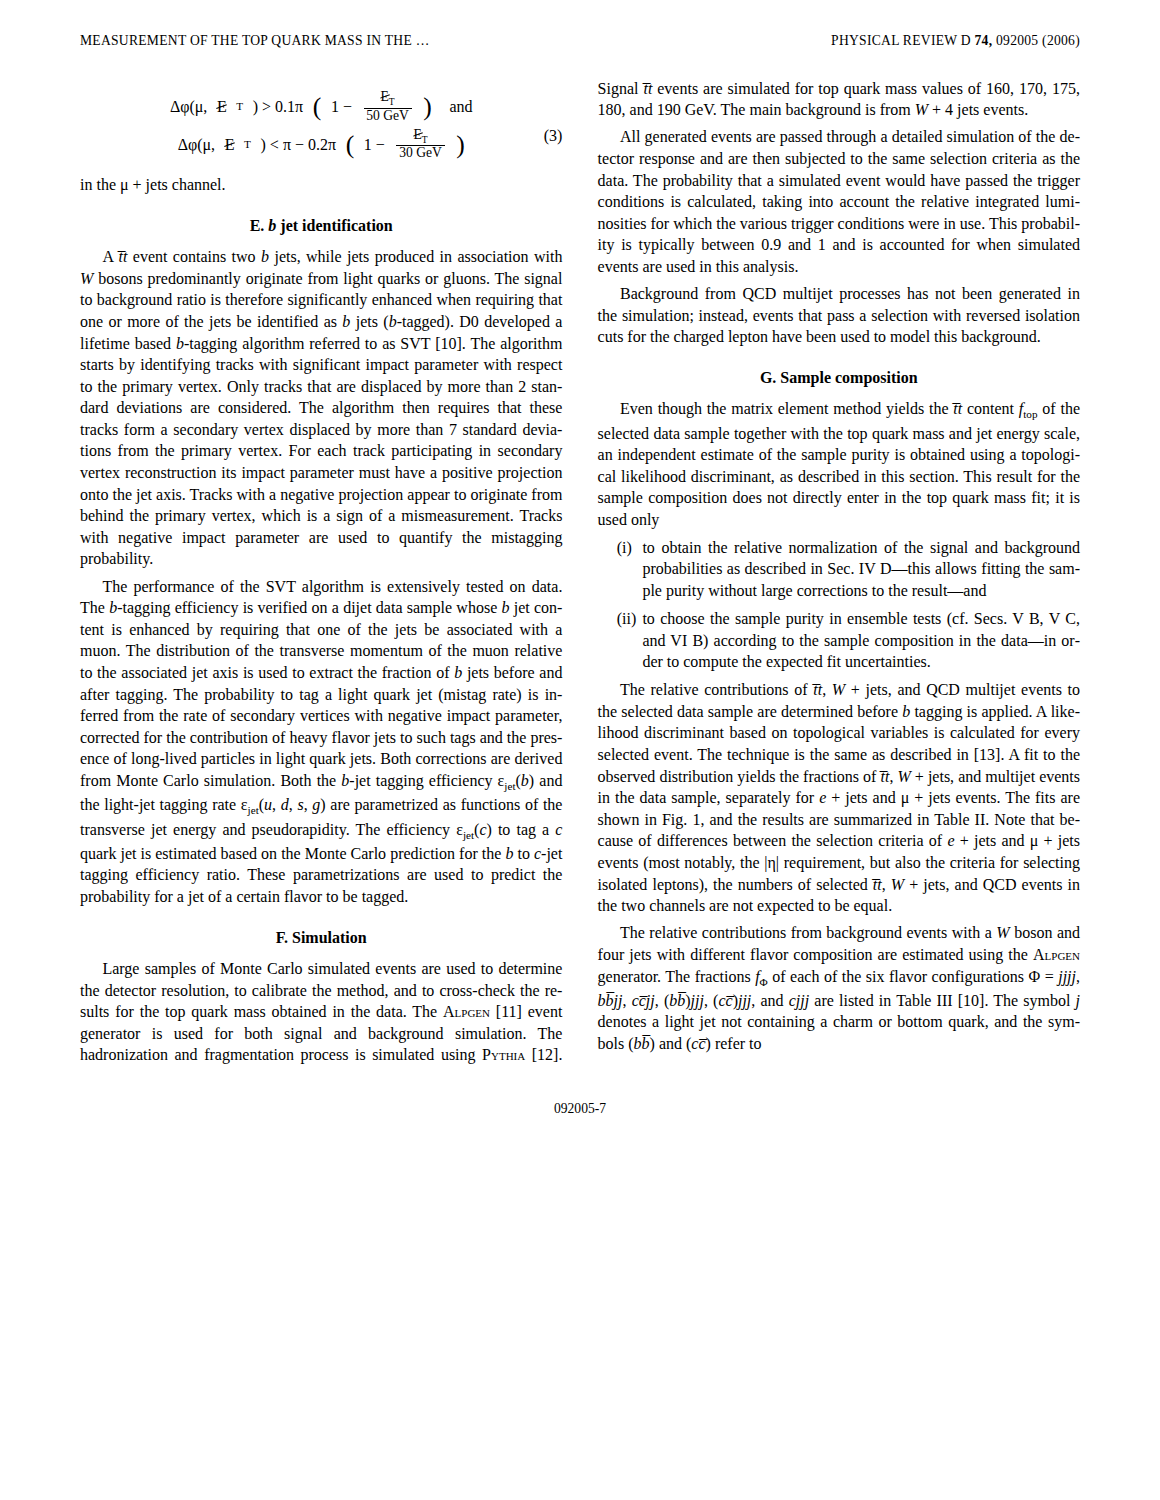Measurement of the top quark mass in the …
Physical Review D 74, 092005 (2006)
Δφ(μ, ET) > 0.1π(1 − ET 50 GeV ) and
Δφ(μ, ET) < π − 0.2π(1 − ET 30 GeV )
(3)
in the μ + jets channel.
E. b jet identification
A t̅t event contains two b jets, while jets produced in association with W bosons predominantly originate from light quarks or gluons. The signal to background ratio is therefore significantly enhanced when requiring that one or more of the jets be identified as b jets (b-tagged). D0 developed a lifetime based b-tagging algorithm referred to as SVT [10]. The algorithm starts by identifying tracks with significant impact parameter with respect to the primary vertex. Only tracks that are displaced by more than 2 standard deviations are considered. The algorithm then requires that these tracks form a secondary vertex displaced by more than 7 standard deviations from the primary vertex. For each track participating in secondary vertex reconstruction its impact parameter must have a positive projection onto the jet axis. Tracks with a negative projection appear to originate from behind the primary vertex, which is a sign of a mismeasurement. Tracks with negative impact parameter are used to quantify the mistagging probability.
The performance of the SVT algorithm is extensively tested on data. The b-tagging efficiency is verified on a dijet data sample whose b jet content is enhanced by requiring that one of the jets be associated with a muon. The distribution of the transverse momentum of the muon relative to the associated jet axis is used to extract the fraction of b jets before and after tagging. The probability to tag a light quark jet (mistag rate) is inferred from the rate of secondary vertices with negative impact parameter, corrected for the contribution of heavy flavor jets to such tags and the presence of long-lived particles in light quark jets. Both corrections are derived from Monte Carlo simulation. Both the b-jet tagging efficiency εjet(b) and the light-jet tagging rate εjet(u, d, s, g) are parametrized as functions of the transverse jet energy and pseudorapidity. The efficiency εjet(c) to tag a c quark jet is estimated based on the Monte Carlo prediction for the b to c-jet tagging efficiency ratio. These parametrizations are used to predict the probability for a jet of a certain flavor to be tagged.
F. Simulation
Large samples of Monte Carlo simulated events are used to determine the detector resolution, to calibrate the method, and to cross-check the results for the top quark mass obtained in the data. The Alpgen [11] event generator is used for both signal and background simulation. The hadronization and fragmentation process is simulated using Pythia [12]. Signal t̅t events are simulated for top quark mass values of 160, 170, 175, 180, and 190 GeV. The main background is from W + 4 jets events.
All generated events are passed through a detailed simulation of the detector response and are then subjected to the same selection criteria as the data. The probability that a simulated event would have passed the trigger conditions is calculated, taking into account the relative integrated luminosities for which the various trigger conditions were in use. This probability is typically between 0.9 and 1 and is accounted for when simulated events are used in this analysis.
Background from QCD multijet processes has not been generated in the simulation; instead, events that pass a selection with reversed isolation cuts for the charged lepton have been used to model this background.
G. Sample composition
Even though the matrix element method yields the t̅t content ftop of the selected data sample together with the top quark mass and jet energy scale, an independent estimate of the sample purity is obtained using a topological likelihood discriminant, as described in this section. This result for the sample composition does not directly enter in the top quark mass fit; it is used only
to obtain the relative normalization of the signal and background probabilities as described in Sec. IV D—this allows fitting the sample purity without large corrections to the result—and
to choose the sample purity in ensemble tests (cf. Secs. V B, V C, and VI B) according to the sample composition in the data—in order to compute the expected fit uncertainties.
The relative contributions of t̅t, W + jets, and QCD multijet events to the selected data sample are determined before b tagging is applied. A likelihood discriminant based on topological variables is calculated for every selected event. The technique is the same as described in [13]. A fit to the observed distribution yields the fractions of t̅t, W + jets, and multijet events in the data sample, separately for e + jets and μ + jets events. The fits are shown in Fig. 1, and the results are summarized in Table II. Note that because of differences between the selection criteria of e + jets and μ + jets events (most notably, the |η| requirement, but also the criteria for selecting isolated leptons), the numbers of selected t̅t, W + jets, and QCD events in the two channels are not expected to be equal.
The relative contributions from background events with a W boson and four jets with different flavor composition are estimated using the Alpgen generator. The fractions fΦ of each of the six flavor configurations Φ = jjjj, bb̅jj, cc̅jj, (bb̅)jjj, (cc̅)jjj, and cjjj are listed in Table III [10]. The symbol j denotes a light jet not containing a charm or bottom quark, and the symbols (bb̅) and (cc̅) refer to
092005-7